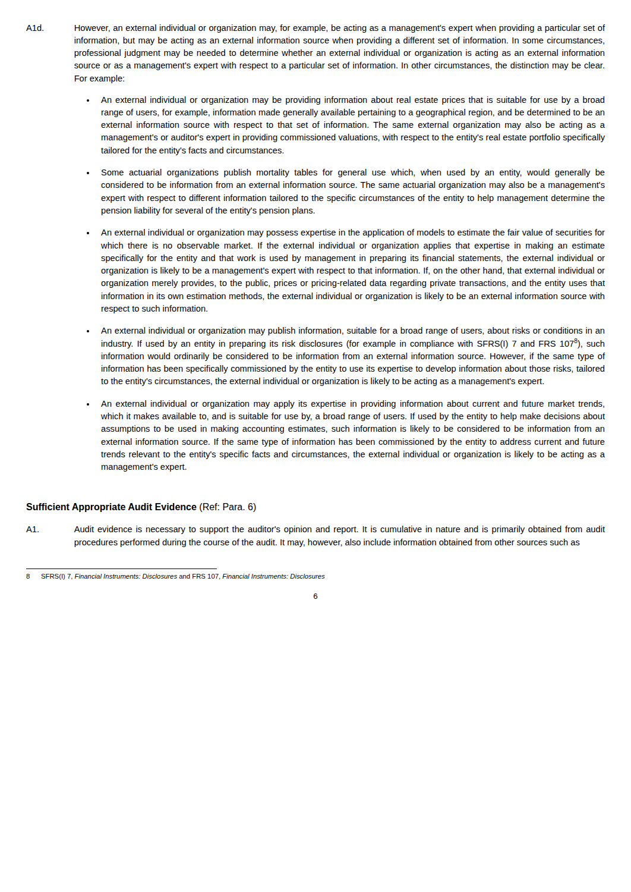A1d.
However, an external individual or organization may, for example, be acting as a management's expert when providing a particular set of information, but may be acting as an external information source when providing a different set of information. In some circumstances, professional judgment may be needed to determine whether an external individual or organization is acting as an external information source or as a management's expert with respect to a particular set of information. In other circumstances, the distinction may be clear. For example:
An external individual or organization may be providing information about real estate prices that is suitable for use by a broad range of users, for example, information made generally available pertaining to a geographical region, and be determined to be an external information source with respect to that set of information. The same external organization may also be acting as a management's or auditor's expert in providing commissioned valuations, with respect to the entity's real estate portfolio specifically tailored for the entity's facts and circumstances.
Some actuarial organizations publish mortality tables for general use which, when used by an entity, would generally be considered to be information from an external information source. The same actuarial organization may also be a management's expert with respect to different information tailored to the specific circumstances of the entity to help management determine the pension liability for several of the entity's pension plans.
An external individual or organization may possess expertise in the application of models to estimate the fair value of securities for which there is no observable market. If the external individual or organization applies that expertise in making an estimate specifically for the entity and that work is used by management in preparing its financial statements, the external individual or organization is likely to be a management's expert with respect to that information. If, on the other hand, that external individual or organization merely provides, to the public, prices or pricing-related data regarding private transactions, and the entity uses that information in its own estimation methods, the external individual or organization is likely to be an external information source with respect to such information.
An external individual or organization may publish information, suitable for a broad range of users, about risks or conditions in an industry. If used by an entity in preparing its risk disclosures (for example in compliance with SFRS(I) 7 and FRS 1078), such information would ordinarily be considered to be information from an external information source. However, if the same type of information has been specifically commissioned by the entity to use its expertise to develop information about those risks, tailored to the entity's circumstances, the external individual or organization is likely to be acting as a management's expert.
An external individual or organization may apply its expertise in providing information about current and future market trends, which it makes available to, and is suitable for use by, a broad range of users. If used by the entity to help make decisions about assumptions to be used in making accounting estimates, such information is likely to be considered to be information from an external information source. If the same type of information has been commissioned by the entity to address current and future trends relevant to the entity's specific facts and circumstances, the external individual or organization is likely to be acting as a management's expert.
Sufficient Appropriate Audit Evidence (Ref: Para. 6)
A1.
Audit evidence is necessary to support the auditor's opinion and report. It is cumulative in nature and is primarily obtained from audit procedures performed during the course of the audit. It may, however, also include information obtained from other sources such as
8
SFRS(I) 7, Financial Instruments: Disclosures and FRS 107, Financial Instruments: Disclosures
6